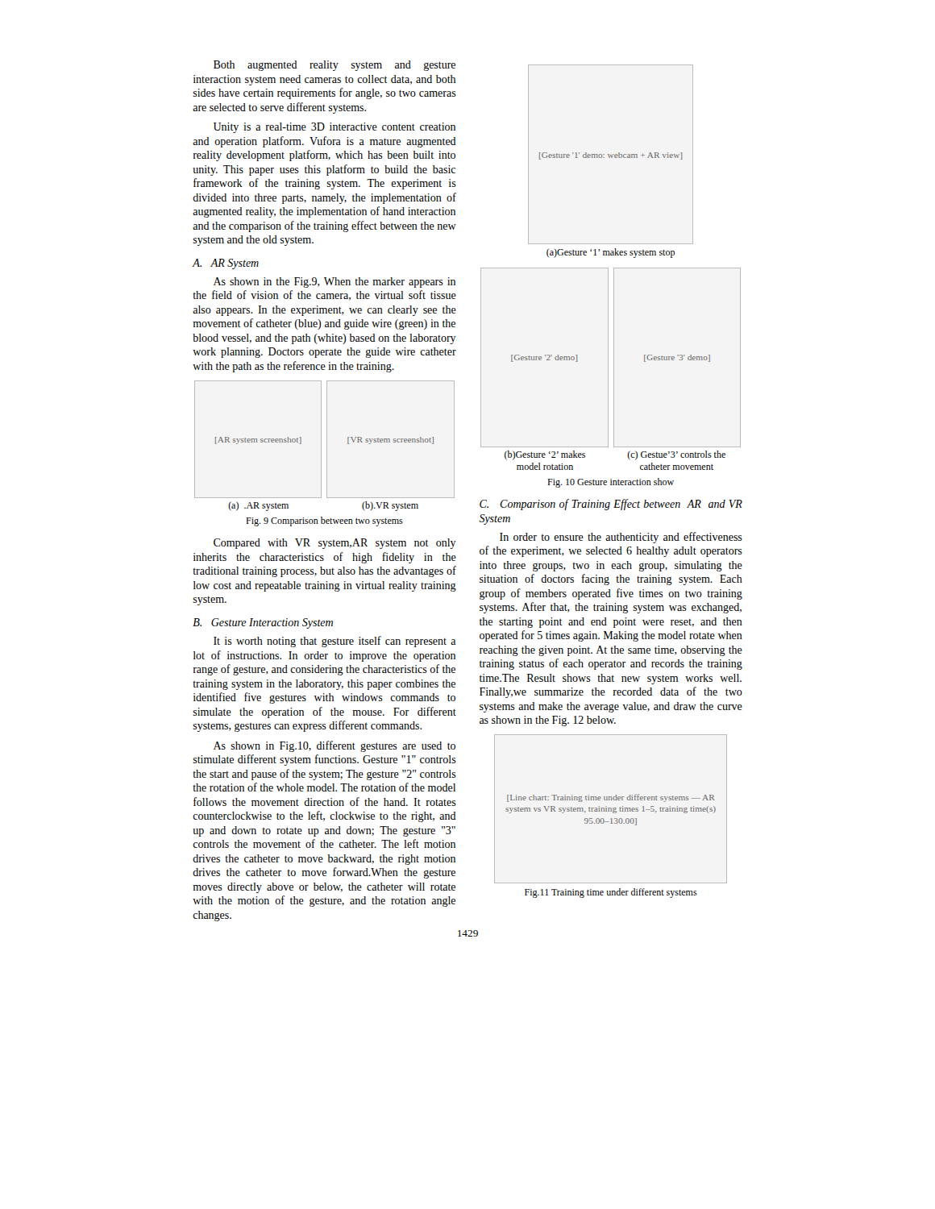Both augmented reality system and gesture interaction system need cameras to collect data, and both sides have certain requirements for angle, so two cameras are selected to serve different systems.
Unity is a real-time 3D interactive content creation and operation platform. Vufora is a mature augmented reality development platform, which has been built into unity. This paper uses this platform to build the basic framework of the training system. The experiment is divided into three parts, namely, the implementation of augmented reality, the implementation of hand interaction and the comparison of the training effect between the new system and the old system.
A. AR System
As shown in the Fig.9, When the marker appears in the field of vision of the camera, the virtual soft tissue also appears. In the experiment, we can clearly see the movement of catheter (blue) and guide wire (green) in the blood vessel, and the path (white) based on the laboratory work planning. Doctors operate the guide wire catheter with the path as the reference in the training.
[AR system screenshot]
[VR system screenshot]
(a) .AR system
(b).VR system
Fig. 9 Comparison between two systems
Compared with VR system,AR system not only inherits the characteristics of high fidelity in the traditional training process, but also has the advantages of low cost and repeatable training in virtual reality training system.
B. Gesture Interaction System
It is worth noting that gesture itself can represent a lot of instructions. In order to improve the operation range of gesture, and considering the characteristics of the training system in the laboratory, this paper combines the identified five gestures with windows commands to simulate the operation of the mouse. For different systems, gestures can express different commands.
As shown in Fig.10, different gestures are used to stimulate different system functions. Gesture "1" controls the start and pause of the system; The gesture "2" controls the rotation of the whole model. The rotation of the model follows the movement direction of the hand. It rotates counterclockwise to the left, clockwise to the right, and up and down to rotate up and down; The gesture "3" controls the movement of the catheter. The left motion drives the catheter to move backward, the right motion drives the catheter to move forward.When the gesture moves directly above or below, the catheter will rotate with the motion of the gesture, and the rotation angle changes.
[Gesture '1' demo: webcam + AR view]
(a)Gesture ‘1’ makes system stop
[Gesture '2' demo]
[Gesture '3' demo]
(b)Gesture ‘2’ makes
model rotation
(c) Gestue’3’ controls the
catheter movement
Fig. 10 Gesture interaction show
C. Comparison of Training Effect between AR and VR System
In order to ensure the authenticity and effectiveness of the experiment, we selected 6 healthy adult operators into three groups, two in each group, simulating the situation of doctors facing the training system. Each group of members operated five times on two training systems. After that, the training system was exchanged, the starting point and end point were reset, and then operated for 5 times again. Making the model rotate when reaching the given point. At the same time, observing the training status of each operator and records the training time.The Result shows that new system works well. Finally,we summarize the recorded data of the two systems and make the average value, and draw the curve as shown in the Fig. 12 below.
[Line chart: Training time under different systems — AR system vs VR system, training times 1–5, training time(s) 95.00–130.00]
Fig.11 Training time under different systems
1429